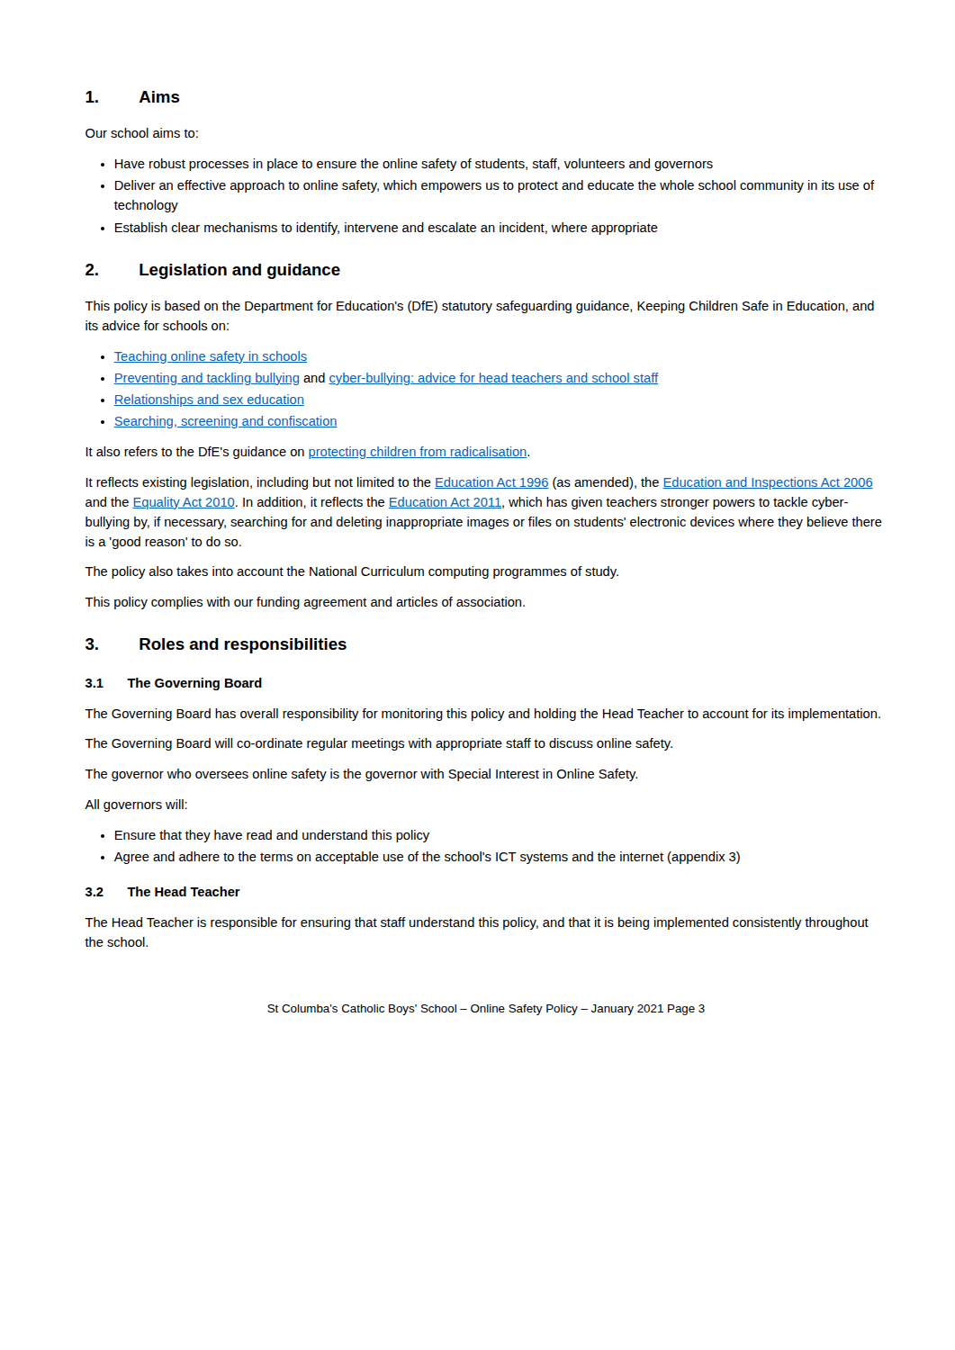1. Aims
Our school aims to:
Have robust processes in place to ensure the online safety of students, staff, volunteers and governors
Deliver an effective approach to online safety, which empowers us to protect and educate the whole school community in its use of technology
Establish clear mechanisms to identify, intervene and escalate an incident, where appropriate
2. Legislation and guidance
This policy is based on the Department for Education's (DfE) statutory safeguarding guidance, Keeping Children Safe in Education, and its advice for schools on:
Teaching online safety in schools
Preventing and tackling bullying and cyber-bullying: advice for head teachers and school staff
Relationships and sex education
Searching, screening and confiscation
It also refers to the DfE's guidance on protecting children from radicalisation.
It reflects existing legislation, including but not limited to the Education Act 1996 (as amended), the Education and Inspections Act 2006 and the Equality Act 2010. In addition, it reflects the Education Act 2011, which has given teachers stronger powers to tackle cyber-bullying by, if necessary, searching for and deleting inappropriate images or files on students' electronic devices where they believe there is a 'good reason' to do so.
The policy also takes into account the National Curriculum computing programmes of study.
This policy complies with our funding agreement and articles of association.
3. Roles and responsibilities
3.1 The Governing Board
The Governing Board has overall responsibility for monitoring this policy and holding the Head Teacher to account for its implementation.
The Governing Board will co-ordinate regular meetings with appropriate staff to discuss online safety.
The governor who oversees online safety is the governor with Special Interest in Online Safety.
All governors will:
Ensure that they have read and understand this policy
Agree and adhere to the terms on acceptable use of the school's ICT systems and the internet (appendix 3)
3.2 The Head Teacher
The Head Teacher is responsible for ensuring that staff understand this policy, and that it is being implemented consistently throughout the school.
St Columba's Catholic Boys' School – Online Safety Policy – January 2021 Page 3